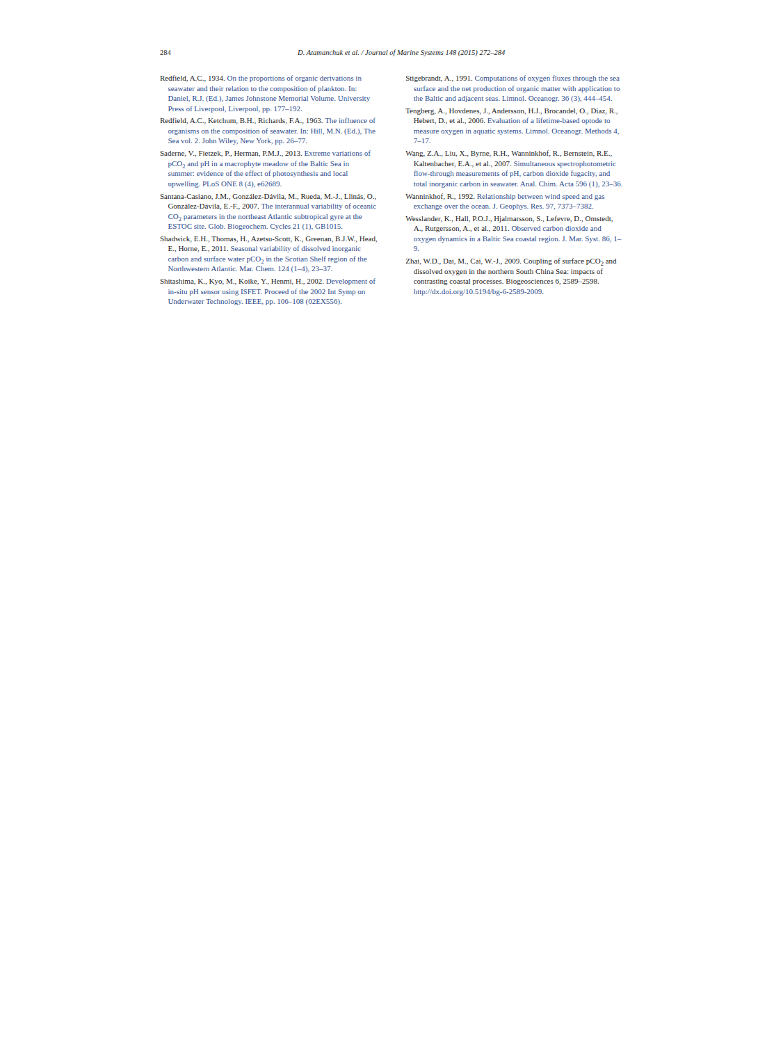284 D. Atamanchuk et al. / Journal of Marine Systems 148 (2015) 272–284
Redfield, A.C., 1934. On the proportions of organic derivations in seawater and their relation to the composition of plankton. In: Daniel, R.J. (Ed.), James Johnstone Memorial Volume. University Press of Liverpool, Liverpool, pp. 177–192.
Redfield, A.C., Ketchum, B.H., Richards, F.A., 1963. The influence of organisms on the composition of seawater. In: Hill, M.N. (Ed.), The Sea vol. 2. John Wiley, New York, pp. 26–77.
Saderne, V., Fietzek, P., Herman, P.M.J., 2013. Extreme variations of pCO2 and pH in a macrophyte meadow of the Baltic Sea in summer: evidence of the effect of photosynthesis and local upwelling. PLoS ONE 8 (4), e62689.
Santana-Casiano, J.M., González-Dávila, M., Rueda, M.-J., Llinás, O., González-Dávila, E.-F., 2007. The interannual variability of oceanic CO2 parameters in the northeast Atlantic subtropical gyre at the ESTOC site. Glob. Biogeochem. Cycles 21 (1), GB1015.
Shadwick, E.H., Thomas, H., Azetsu-Scott, K., Greenan, B.J.W., Head, E., Horne, E., 2011. Seasonal variability of dissolved inorganic carbon and surface water pCO2 in the Scotian Shelf region of the Northwestern Atlantic. Mar. Chem. 124 (1–4), 23–37.
Shitashima, K., Kyo, M., Koike, Y., Henmi, H., 2002. Development of in-situ pH sensor using ISFET. Proceed of the 2002 Int Symp on Underwater Technology. IEEE, pp. 106–108 (02EX556).
Stigebrandt, A., 1991. Computations of oxygen fluxes through the sea surface and the net production of organic matter with application to the Baltic and adjacent seas. Limnol. Oceanogr. 36 (3), 444–454.
Tengberg, A., Hovdenes, J., Andersson, H.J., Brocandel, O., Diaz, R., Hebert, D., et al., 2006. Evaluation of a lifetime-based optode to measure oxygen in aquatic systems. Limnol. Oceanogr. Methods 4, 7–17.
Wang, Z.A., Liu, X., Byrne, R.H., Wanninkhof, R., Bernstein, R.E., Kaltenbacher, E.A., et al., 2007. Simultaneous spectrophotometric flow-through measurements of pH, carbon dioxide fugacity, and total inorganic carbon in seawater. Anal. Chim. Acta 596 (1), 23–36.
Wanninkhof, R., 1992. Relationship between wind speed and gas exchange over the ocean. J. Geophys. Res. 97, 7373–7382.
Wesslander, K., Hall, P.O.J., Hjalmarsson, S., Lefevre, D., Omstedt, A., Rutgersson, A., et al., 2011. Observed carbon dioxide and oxygen dynamics in a Baltic Sea coastal region. J. Mar. Syst. 86, 1–9.
Zhai, W.D., Dai, M., Cai, W.-J., 2009. Coupling of surface pCO2 and dissolved oxygen in the northern South China Sea: impacts of contrasting coastal processes. Biogeosciences 6, 2589–2598. http://dx.doi.org/10.5194/bg-6-2589-2009.